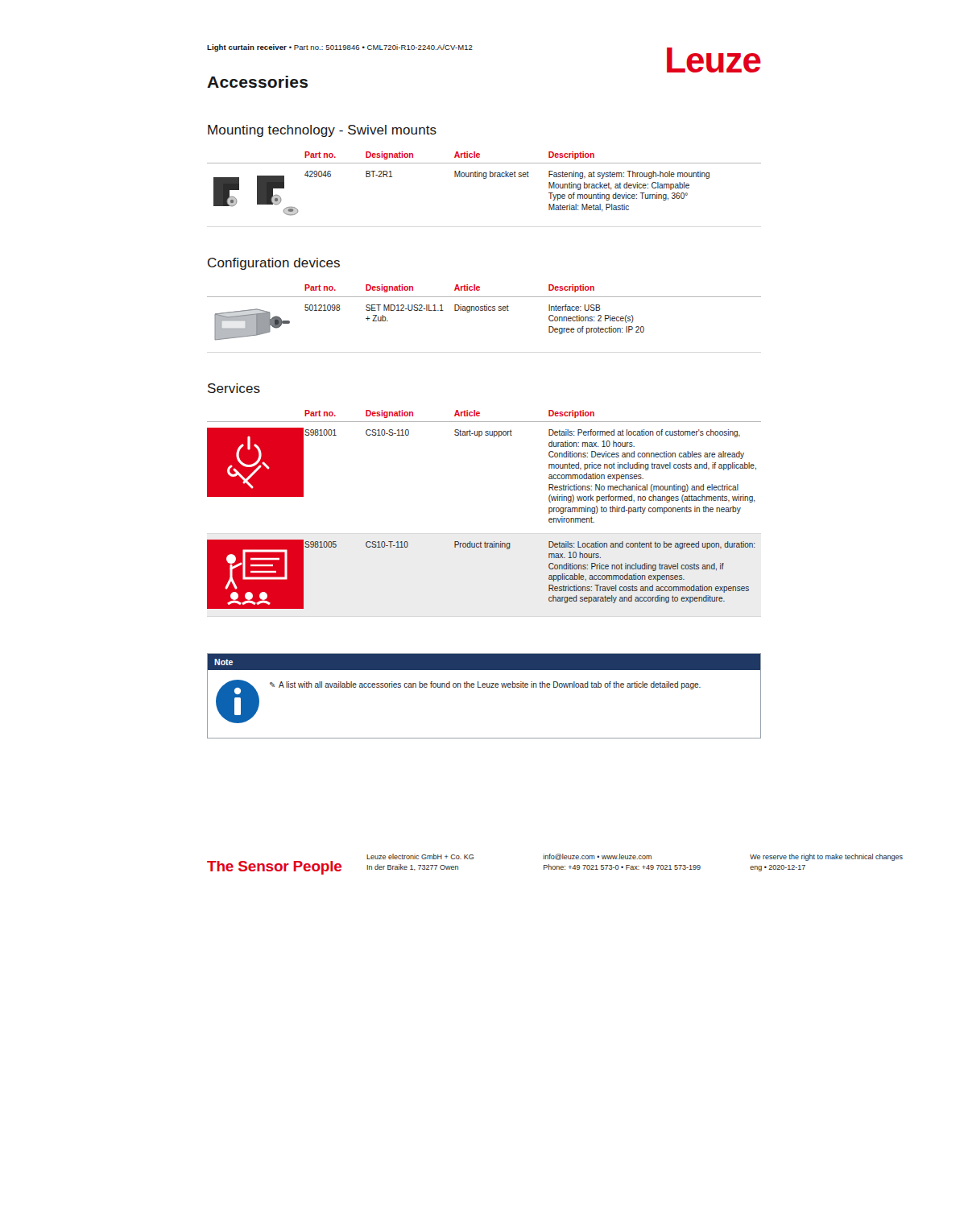Light curtain receiver • Part no.: 50119846 • CML720i-R10-2240.A/CV-M12
Accessories
Leuze
Mounting technology - Swivel mounts
| | Part no. | Designation | Article | Description |
| --- | --- | --- | --- | --- |
| | 429046 | BT-2R1 | Mounting bracket set | Fastening, at system: Through-hole mounting Mounting bracket, at device: Clampable Type of mounting device: Turning, 360° Material: Metal, Plastic |
Configuration devices
| | Part no. | Designation | Article | Description |
| --- | --- | --- | --- | --- |
| | 50121098 | SET MD12-US2-IL1.1 + Zub. | Diagnostics set | Interface: USB Connections: 2 Piece(s) Degree of protection: IP 20 |
Services
| | Part no. | Designation | Article | Description |
| --- | --- | --- | --- | --- |
| | S981001 | CS10-S-110 | Start-up support | Details: Performed at location of customer's choosing, duration: max. 10 hours. Conditions: Devices and connection cables are already mounted, price not including travel costs and, if applicable, accommodation expenses. Restrictions: No mechanical (mounting) and electrical (wiring) work performed, no changes (attachments, wiring, programming) to third-party components in the nearby environment. |
| | S981005 | CS10-T-110 | Product training | Details: Location and content to be agreed upon, duration: max. 10 hours. Conditions: Price not including travel costs and, if applicable, accommodation expenses. Restrictions: Travel costs and accommodation expenses charged separately and according to expenditure. |
Note
✎A list with all available accessories can be found on the Leuze website in the Download tab of the article detailed page.
The Sensor People
Leuze electronic GmbH + Co. KG
In der Braike 1, 73277 Owen
info@leuze.com • www.leuze.com
Phone: +49 7021 573-0 • Fax: +49 7021 573-199
We reserve the right to make technical changes
eng • 2020-12-17
8/8